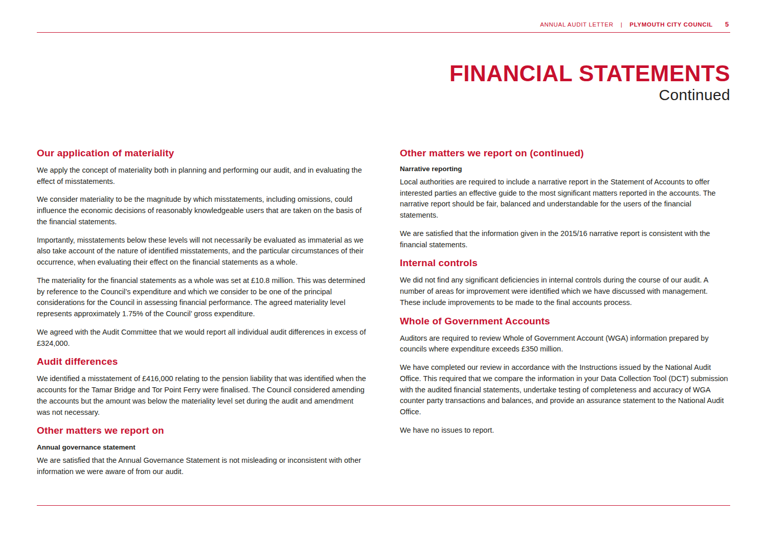ANNUAL AUDIT LETTER | PLYMOUTH CITY COUNCIL 5
FINANCIAL STATEMENTS
Continued
Our application of materiality
We apply the concept of materiality both in planning and performing our audit, and in evaluating the effect of misstatements.
We consider materiality to be the magnitude by which misstatements, including omissions, could influence the economic decisions of reasonably knowledgeable users that are taken on the basis of the financial statements.
Importantly, misstatements below these levels will not necessarily be evaluated as immaterial as we also take account of the nature of identified misstatements, and the particular circumstances of their occurrence, when evaluating their effect on the financial statements as a whole.
The materiality for the financial statements as a whole was set at £10.8 million. This was determined by reference to the Council’s expenditure and which we consider to be one of the principal considerations for the Council in assessing financial performance. The agreed materiality level represents approximately 1.75% of the Council’ gross expenditure.
We agreed with the Audit Committee that we would report all individual audit differences in excess of £324,000.
Audit differences
We identified a misstatement of £416,000 relating to the pension liability that was identified when the accounts for the Tamar Bridge and Tor Point Ferry were finalised. The Council considered amending the accounts but the amount was below the materiality level set during the audit and amendment was not necessary.
Other matters we report on
Annual governance statement
We are satisfied that the Annual Governance Statement is not misleading or inconsistent with other information we were aware of from our audit.
Other matters we report on (continued)
Narrative reporting
Local authorities are required to include a narrative report in the Statement of Accounts to offer interested parties an effective guide to the most significant matters reported in the accounts. The narrative report should be fair, balanced and understandable for the users of the financial statements.
We are satisfied that the information given in the 2015/16 narrative report is consistent with the financial statements.
Internal controls
We did not find any significant deficiencies in internal controls during the course of our audit. A number of areas for improvement were identified which we have discussed with management. These include improvements to be made to the final accounts process.
Whole of Government Accounts
Auditors are required to review Whole of Government Account (WGA) information prepared by councils where expenditure exceeds £350 million.
We have completed our review in accordance with the Instructions issued by the National Audit Office. This required that we compare the information in your Data Collection Tool (DCT) submission with the audited financial statements, undertake testing of completeness and accuracy of WGA counter party transactions and balances, and provide an assurance statement to the National Audit Office.
We have no issues to report.